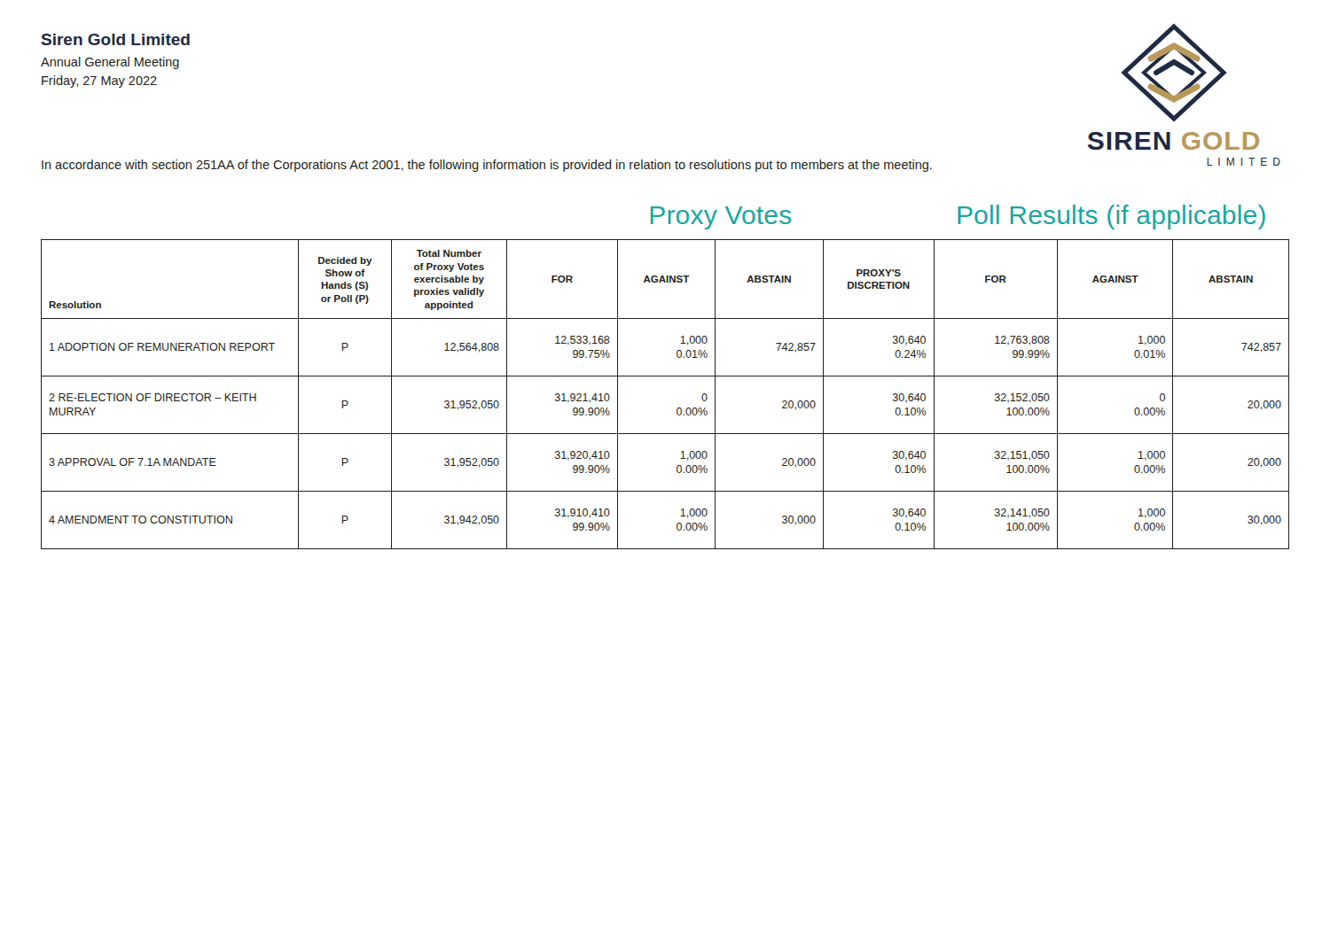SIREN GOLD
LIMITED
Siren Gold Limited
Annual General Meeting
Friday, 27 May 2022
In accordance with section 251AA of the Corporations Act 2001, the following information is provided in relation to resolutions put to members at the meeting.
| | Proxy Votes | Poll Results (if applicable) |
| --- | --- | --- |
| Resolution | Decided by Show of Hands (S) or Poll (P) | Total Number of Proxy Votes exercisable by proxies validly appointed | FOR | AGAINST | ABSTAIN | PROXY'S DISCRETION | FOR | AGAINST | ABSTAIN |
| 1 Adoption of Remuneration Report | P | 12,564,808 | 12,533,168 99.75% | 1,000 0.01% | 742,857 | 30,640 0.24% | 12,763,808 99.99% | 1,000 0.01% | 742,857 |
| 2 Re-election of Director – Keith Murray | P | 31,952,050 | 31,921,410 99.90% | 0 0.00% | 20,000 | 30,640 0.10% | 32,152,050 100.00% | 0 0.00% | 20,000 |
| 3 Approval of 7.1A Mandate | P | 31,952,050 | 31,920,410 99.90% | 1,000 0.00% | 20,000 | 30,640 0.10% | 32,151,050 100.00% | 1,000 0.00% | 20,000 |
| 4 Amendment to Constitution | P | 31,942,050 | 31,910,410 99.90% | 1,000 0.00% | 30,000 | 30,640 0.10% | 32,141,050 100.00% | 1,000 0.00% | 30,000 |